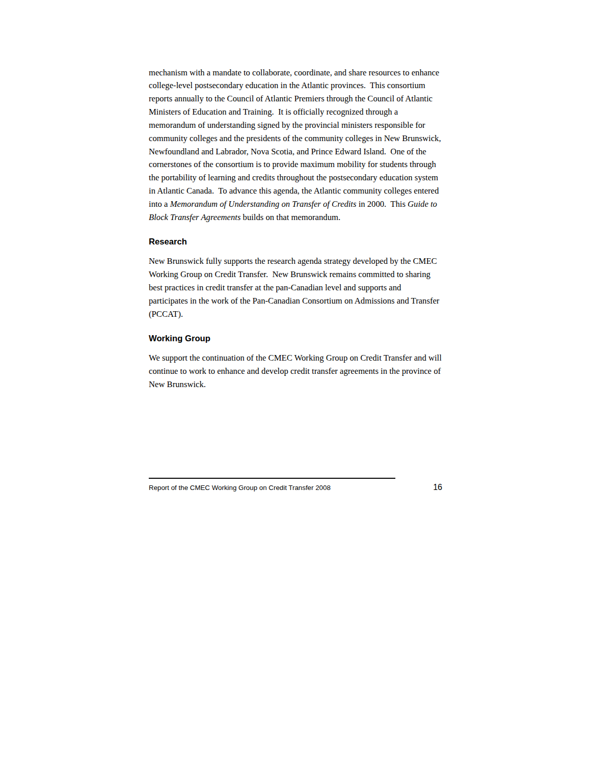mechanism with a mandate to collaborate, coordinate, and share resources to enhance college-level postsecondary education in the Atlantic provinces. This consortium reports annually to the Council of Atlantic Premiers through the Council of Atlantic Ministers of Education and Training. It is officially recognized through a memorandum of understanding signed by the provincial ministers responsible for community colleges and the presidents of the community colleges in New Brunswick, Newfoundland and Labrador, Nova Scotia, and Prince Edward Island. One of the cornerstones of the consortium is to provide maximum mobility for students through the portability of learning and credits throughout the postsecondary education system in Atlantic Canada. To advance this agenda, the Atlantic community colleges entered into a Memorandum of Understanding on Transfer of Credits in 2000. This Guide to Block Transfer Agreements builds on that memorandum.
Research
New Brunswick fully supports the research agenda strategy developed by the CMEC Working Group on Credit Transfer. New Brunswick remains committed to sharing best practices in credit transfer at the pan-Canadian level and supports and participates in the work of the Pan-Canadian Consortium on Admissions and Transfer (PCCAT).
Working Group
We support the continuation of the CMEC Working Group on Credit Transfer and will continue to work to enhance and develop credit transfer agreements in the province of New Brunswick.
Report of the CMEC Working Group on Credit Transfer 2008 16